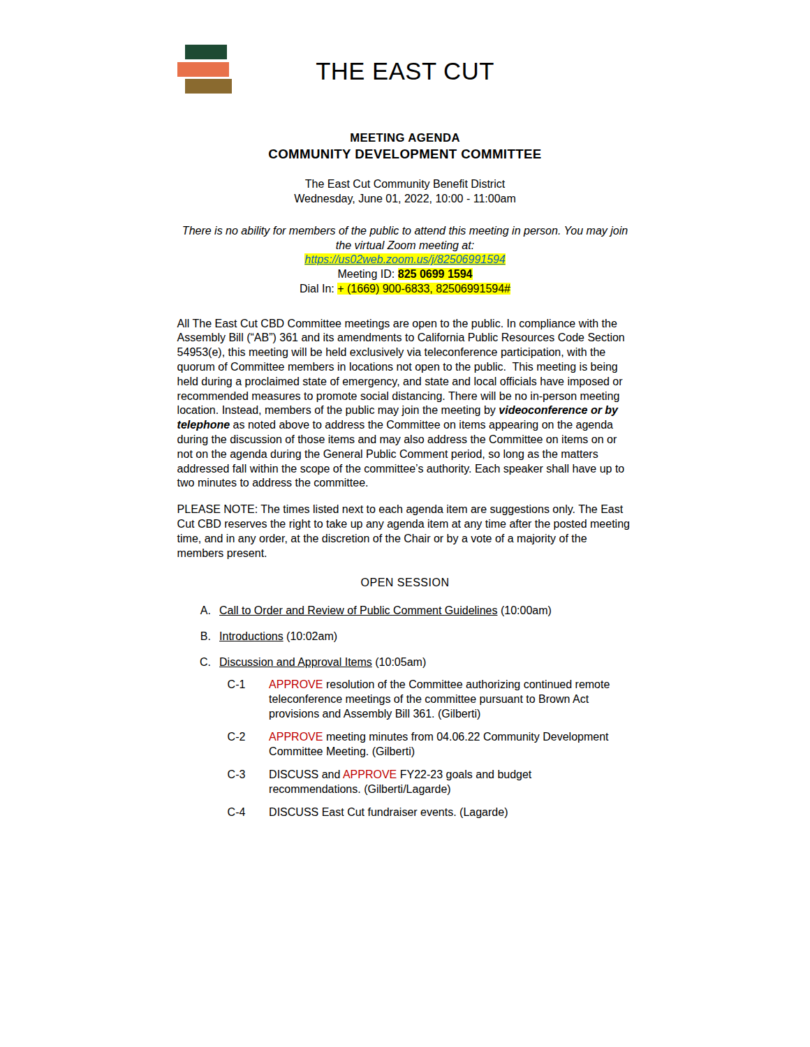THE EAST CUT
MEETING AGENDA
COMMUNITY DEVELOPMENT COMMITTEE
The East Cut Community Benefit District
Wednesday, June 01, 2022, 10:00 - 11:00am
There is no ability for members of the public to attend this meeting in person. You may join the virtual Zoom meeting at:
https://us02web.zoom.us/j/82506991594
Meeting ID: 825 0699 1594
Dial In: + (1669) 900-6833, 82506991594#
All The East Cut CBD Committee meetings are open to the public. In compliance with the Assembly Bill (“AB”) 361 and its amendments to California Public Resources Code Section 54953(e), this meeting will be held exclusively via teleconference participation, with the quorum of Committee members in locations not open to the public. This meeting is being held during a proclaimed state of emergency, and state and local officials have imposed or recommended measures to promote social distancing. There will be no in-person meeting location. Instead, members of the public may join the meeting by videoconference or by telephone as noted above to address the Committee on items appearing on the agenda during the discussion of those items and may also address the Committee on items on or not on the agenda during the General Public Comment period, so long as the matters addressed fall within the scope of the committee’s authority. Each speaker shall have up to two minutes to address the committee.
PLEASE NOTE: The times listed next to each agenda item are suggestions only. The East Cut CBD reserves the right to take up any agenda item at any time after the posted meeting time, and in any order, at the discretion of the Chair or by a vote of a majority of the members present.
OPEN SESSION
Call to Order and Review of Public Comment Guidelines (10:00am)
Introductions (10:02am)
Discussion and Approval Items (10:05am)
| C-1 | APPROVE resolution of the Committee authorizing continued remote teleconference meetings of the committee pursuant to Brown Act provisions and Assembly Bill 361. (Gilberti) |
| C-2 | APPROVE meeting minutes from 04.06.22 Community Development Committee Meeting. (Gilberti) |
| C-3 | DISCUSS and APPROVE FY22-23 goals and budget recommendations. (Gilberti/Lagarde) |
| C-4 | DISCUSS East Cut fundraiser events. (Lagarde) |